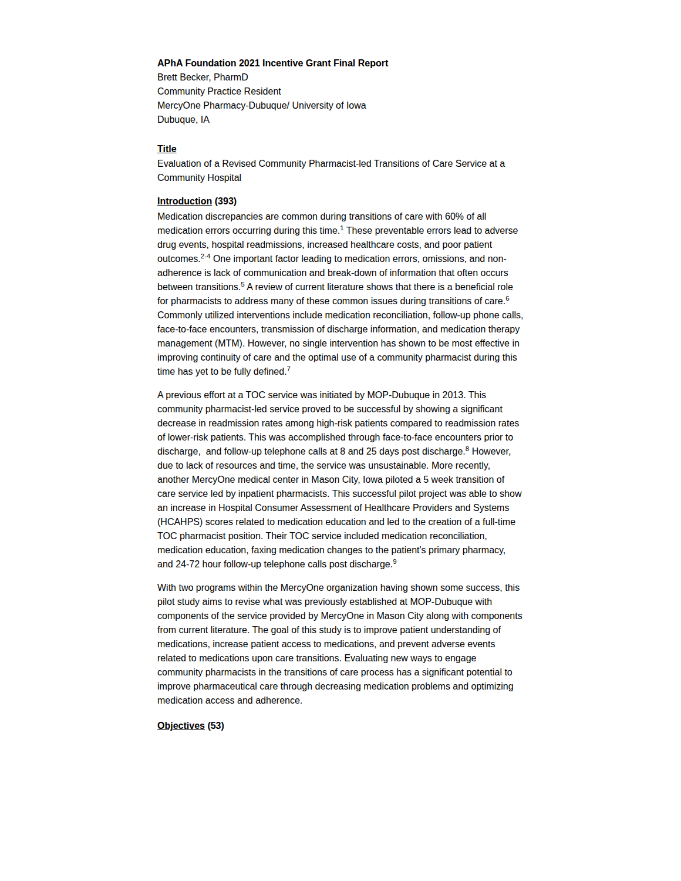APhA Foundation 2021 Incentive Grant Final Report
Brett Becker, PharmD
Community Practice Resident
MercyOne Pharmacy-Dubuque/ University of Iowa
Dubuque, IA
Title
Evaluation of a Revised Community Pharmacist-led Transitions of Care Service at a Community Hospital
Introduction (393)
Medication discrepancies are common during transitions of care with 60% of all medication errors occurring during this time.1 These preventable errors lead to adverse drug events, hospital readmissions, increased healthcare costs, and poor patient outcomes.2-4 One important factor leading to medication errors, omissions, and non-adherence is lack of communication and break-down of information that often occurs between transitions.5 A review of current literature shows that there is a beneficial role for pharmacists to address many of these common issues during transitions of care.6 Commonly utilized interventions include medication reconciliation, follow-up phone calls, face-to-face encounters, transmission of discharge information, and medication therapy management (MTM). However, no single intervention has shown to be most effective in improving continuity of care and the optimal use of a community pharmacist during this time has yet to be fully defined.7
A previous effort at a TOC service was initiated by MOP-Dubuque in 2013. This community pharmacist-led service proved to be successful by showing a significant decrease in readmission rates among high-risk patients compared to readmission rates of lower-risk patients. This was accomplished through face-to-face encounters prior to discharge, and follow-up telephone calls at 8 and 25 days post discharge.8 However, due to lack of resources and time, the service was unsustainable. More recently, another MercyOne medical center in Mason City, Iowa piloted a 5 week transition of care service led by inpatient pharmacists. This successful pilot project was able to show an increase in Hospital Consumer Assessment of Healthcare Providers and Systems (HCAHPS) scores related to medication education and led to the creation of a full-time TOC pharmacist position. Their TOC service included medication reconciliation, medication education, faxing medication changes to the patient's primary pharmacy, and 24-72 hour follow-up telephone calls post discharge.9
With two programs within the MercyOne organization having shown some success, this pilot study aims to revise what was previously established at MOP-Dubuque with components of the service provided by MercyOne in Mason City along with components from current literature. The goal of this study is to improve patient understanding of medications, increase patient access to medications, and prevent adverse events related to medications upon care transitions. Evaluating new ways to engage community pharmacists in the transitions of care process has a significant potential to improve pharmaceutical care through decreasing medication problems and optimizing medication access and adherence.
Objectives (53)